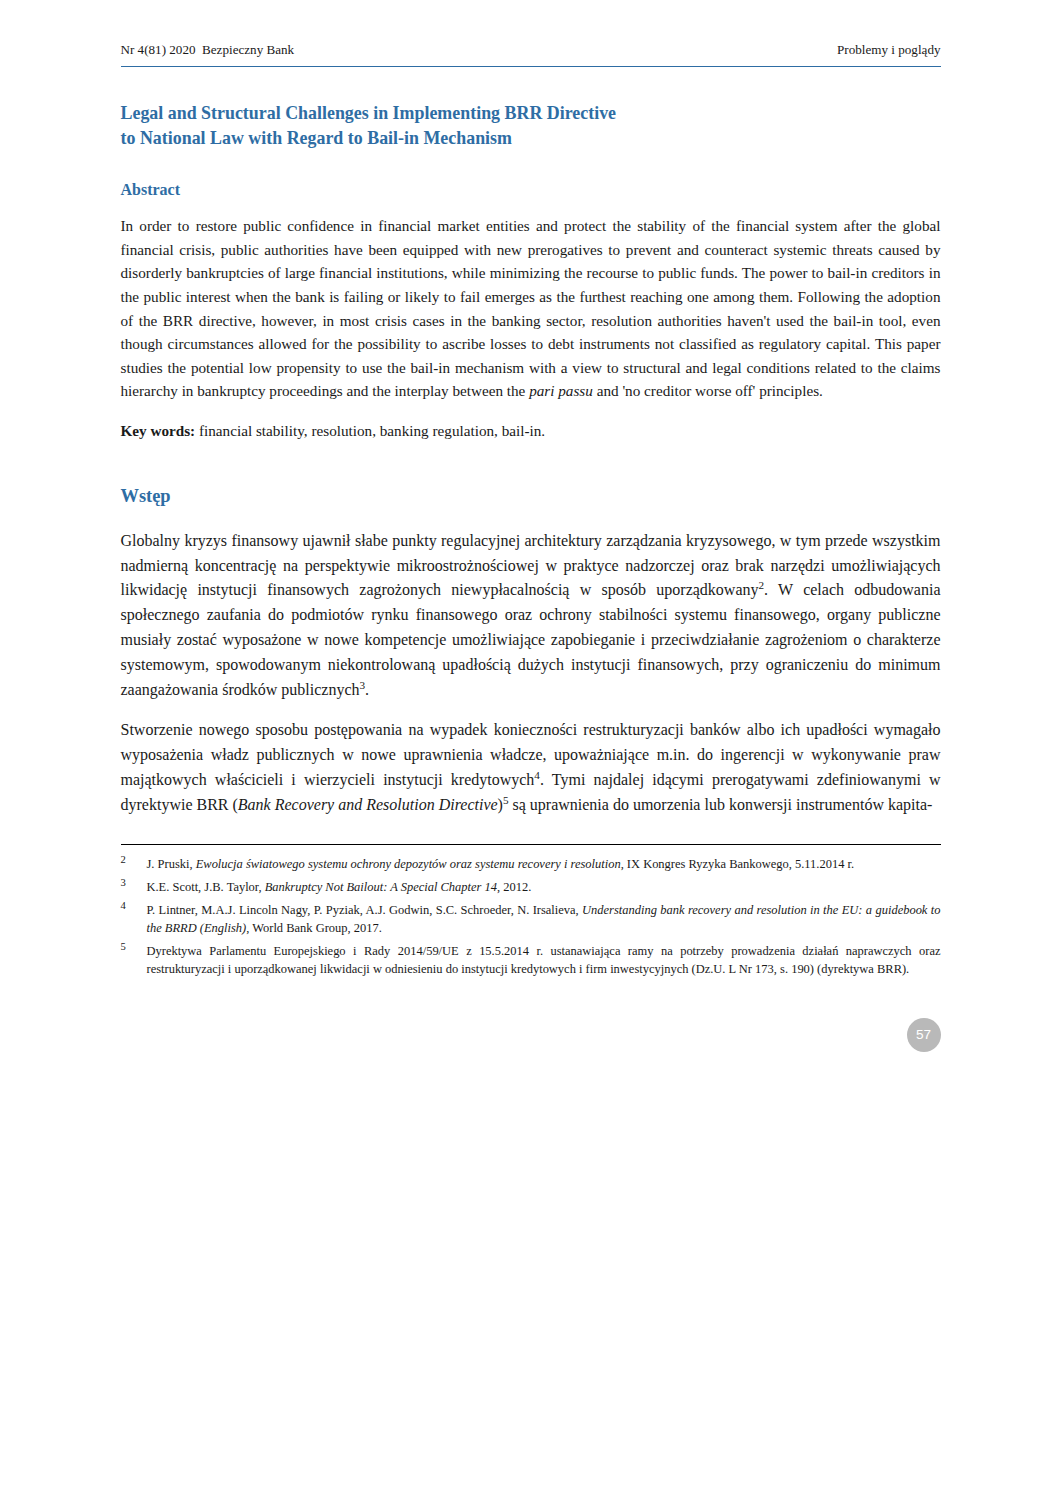Nr 4(81) 2020 Bezpieczny Bank
Problemy i poglądy
Legal and Structural Challenges in Implementing BRR Directive
to National Law with Regard to Bail-in Mechanism
Abstract
In order to restore public confidence in financial market entities and protect the stability of the financial system after the global financial crisis, public authorities have been equipped with new prerogatives to prevent and counteract systemic threats caused by disorderly bankruptcies of large financial institutions, while minimizing the recourse to public funds. The power to bail-in creditors in the public interest when the bank is failing or likely to fail emerges as the furthest reaching one among them. Following the adoption of the BRR directive, however, in most crisis cases in the banking sector, resolution authorities haven't used the bail-in tool, even though circumstances allowed for the possibility to ascribe losses to debt instruments not classified as regulatory capital. This paper studies the potential low propensity to use the bail-in mechanism with a view to structural and legal conditions related to the claims hierarchy in bankruptcy proceedings and the interplay between the pari passu and 'no creditor worse off' principles.
Key words: financial stability, resolution, banking regulation, bail-in.
Wstęp
Globalny kryzys finansowy ujawnił słabe punkty regulacyjnej architektury zarządzania kryzysowego, w tym przede wszystkim nadmierną koncentrację na perspektywie mikroostrożnościowej w praktyce nadzorczej oraz brak narzędzi umożliwiających likwidację instytucji finansowych zagrożonych niewypłacalnością w sposób uporządkowany2. W celach odbudowania społecznego zaufania do podmiotów rynku finansowego oraz ochrony stabilności systemu finansowego, organy publiczne musiały zostać wyposażone w nowe kompetencje umożliwiające zapobieganie i przeciwdziałanie zagrożeniom o charakterze systemowym, spowodowanym niekontrolowaną upadłością dużych instytucji finansowych, przy ograniczeniu do minimum zaangażowania środków publicznych3.
Stworzenie nowego sposobu postępowania na wypadek konieczności restrukturyzacji banków albo ich upadłości wymagało wyposażenia władz publicznych w nowe uprawnienia władcze, upoważniające m.in. do ingerencji w wykonywanie praw majątkowych właścicieli i wierzycieli instytucji kredytowych4. Tymi najdalej idącymi prerogatywami zdefiniowanymi w dyrektywie BRR (Bank Recovery and Resolution Directive)5 są uprawnienia do umorzenia lub konwersji instrumentów kapita-
J. Pruski, Ewolucja światowego systemu ochrony depozytów oraz systemu recovery i resolution, IX Kongres Ryzyka Bankowego, 5.11.2014 r.
K.E. Scott, J.B. Taylor, Bankruptcy Not Bailout: A Special Chapter 14, 2012.
P. Lintner, M.A.J. Lincoln Nagy, P. Pyziak, A.J. Godwin, S.C. Schroeder, N. Irsalieva, Understanding bank recovery and resolution in the EU: a guidebook to the BRRD (English), World Bank Group, 2017.
Dyrektywa Parlamentu Europejskiego i Rady 2014/59/UE z 15.5.2014 r. ustanawiająca ramy na potrzeby prowadzenia działań naprawczych oraz restrukturyzacji i uporządkowanej likwidacji w odniesieniu do instytucji kredytowych i firm inwestycyjnych (Dz.U. L Nr 173, s. 190) (dyrektywa BRR).
57